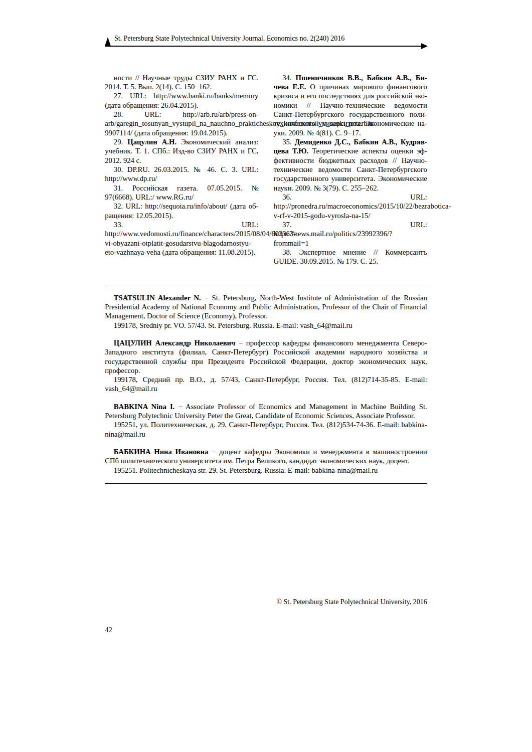St. Petersburg State Polytechnical University Journal. Economics no. 2(240) 2016
ности // Научные труды СЗИУ РАНХ и ГС. 2014. Т. 5. Вып. 2(14). С. 150−162.
27. URL: http://www.banki.ru/banks/memory (дата обращения: 26.04.2015).
28. URL: http://arb.ru/arb/press-on-arb/garegin_tosunyan_vystupil_na_nauchno_prakticheskoy_konferentsii_v_sankt_peterbur-9907114/ (дата обращения: 19.04.2015).
29. Цацулин А.Н. Экономический анализ: учебник. Т. 1. СПб.: Изд-во СЗИУ РАНХ и ГС, 2012. 924 с.
30. DP.RU. 26.03.2015. № 46. С. 3. URL: http://www.dp.ru/
31. Российская газета. 07.05.2015. № 97(6668). URL:/ www.RG.ru/
32. URL: http://sequoia.ru/info/about/ (дата обращения: 12.05.2015).
33. URL: http://www.vedomosti.ru/finance/characters/2015/08/04/603363-vi-obyazani-otplatit-gosudarstvu-blagodarnostyu-eto-vazhnaya-veha (дата обращения: 11.08.2015).
34. Пшеничников В.В., Бабкин А.В., Бичева Е.Е. О причинах мирового финансового кризиса и его последствиях для российской экономики // Научно-технические ведомости Санкт-Петербургского государственного политехнического университета. Экономические науки. 2009. № 4(81). С. 9−17.
35. Демиденко Д.С., Бабкин А.В., Кудрявцева Т.Ю. Теоретические аспекты оценки эффективности бюджетных расходов // Научно-технические ведомости Санкт-Петербургского государственного университета. Экономические науки. 2009. № 3(79). С. 255−262.
36. URL: http://pronedra.ru/macroeconomics/2015/10/22/bezrabotica-v-rf-v-2015-godu-vyrosla-na-15/
37. URL: https://news.mail.ru/politics/23992396/?frommail=1
38. Экспертное мнение // Коммерсантъ GUIDE. 30.09.2015. № 179. С. 25.
TSATSULIN Alexander N. − St. Petersburg, North-West Institute of Administration of the Russian Presidential Academy of National Economy and Public Administration, Professor of the Chair of Financial Management, Doctor of Science (Economy), Professor.
199178, Sredniy pr. VO. 57/43. St. Petersburg. Russia. E-mail: vash_64@mail.ru
ЦАЦУЛИН Александр Николаевич − профессор кафедры финансового менеджмента Северо-Западного института (филиал, Санкт-Петербург) Российской академии народного хозяйства и государственной службы при Президенте Российской Федерации, доктор экономических наук, профессор.
199178, Средний пр. В.О., д. 57/43, Санкт-Петербург, Россия. Тел. (812)714-35-85. E-mail: vash_64@mail.ru
BABKINA Nina I. − Associate Professor of Economics and Management in Machine Building St. Petersburg Polytechnic University Peter the Great, Candidate of Economic Sciences, Associate Professor.
195251, ул. Политехническая, д. 29, Санкт-Петербург, Россия. Тел. (812)534-74-36. E-mail: babkina-nina@mail.ru
БАБКИНА Нина Ивановна − доцент кафедры Экономики и менеджмента в машиностроении СПб политехнического университета им. Петра Великого, кандидат экономических наук, доцент.
195251. Politechnicheskaya str. 29. St. Petersburg. Russia. E-mail: babkina-nina@mail.ru
© St. Petersburg State Polytechnical University, 2016
42